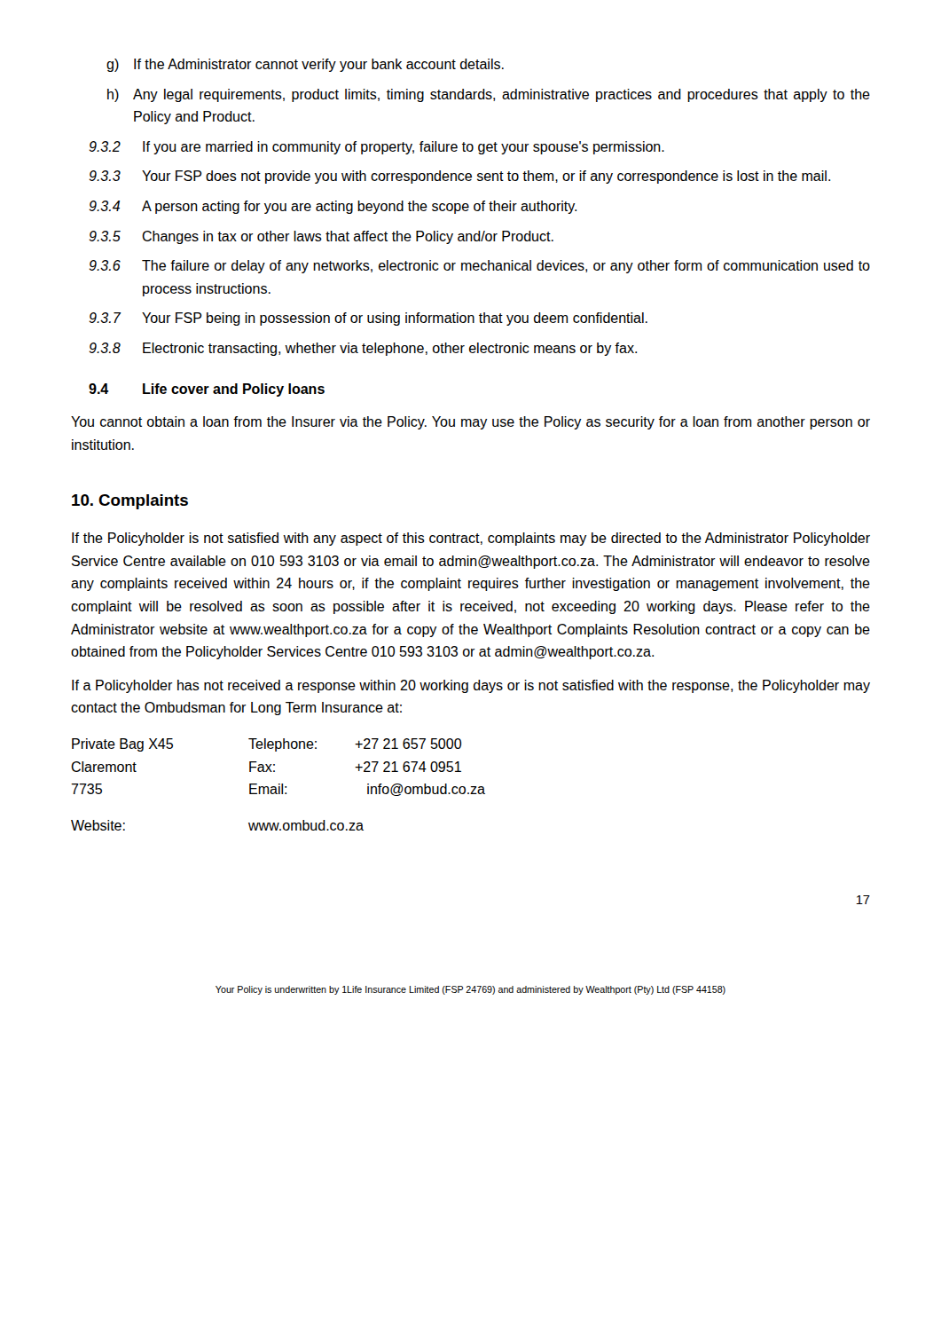g) If the Administrator cannot verify your bank account details.
h) Any legal requirements, product limits, timing standards, administrative practices and procedures that apply to the Policy and Product.
9.3.2 If you are married in community of property, failure to get your spouse's permission.
9.3.3 Your FSP does not provide you with correspondence sent to them, or if any correspondence is lost in the mail.
9.3.4 A person acting for you are acting beyond the scope of their authority.
9.3.5 Changes in tax or other laws that affect the Policy and/or Product.
9.3.6 The failure or delay of any networks, electronic or mechanical devices, or any other form of communication used to process instructions.
9.3.7 Your FSP being in possession of or using information that you deem confidential.
9.3.8 Electronic transacting, whether via telephone, other electronic means or by fax.
9.4 Life cover and Policy loans
You cannot obtain a loan from the Insurer via the Policy. You may use the Policy as security for a loan from another person or institution.
10. Complaints
If the Policyholder is not satisfied with any aspect of this contract, complaints may be directed to the Administrator Policyholder Service Centre available on 010 593 3103 or via email to admin@wealthport.co.za. The Administrator will endeavor to resolve any complaints received within 24 hours or, if the complaint requires further investigation or management involvement, the complaint will be resolved as soon as possible after it is received, not exceeding 20 working days. Please refer to the Administrator website at www.wealthport.co.za for a copy of the Wealthport Complaints Resolution contract or a copy can be obtained from the Policyholder Services Centre 010 593 3103 or at admin@wealthport.co.za.
If a Policyholder has not received a response within 20 working days or is not satisfied with the response, the Policyholder may contact the Ombudsman for Long Term Insurance at:
| Private Bag X45 | Telephone: | +27 21 657 5000 |
| Claremont | Fax: | +27 21 674 0951 |
| 7735 | Email: | info@ombud.co.za |
| Website: | www.ombud.co.za |
17
Your Policy is underwritten by 1Life Insurance Limited (FSP 24769) and administered by Wealthport (Pty) Ltd (FSP 44158)